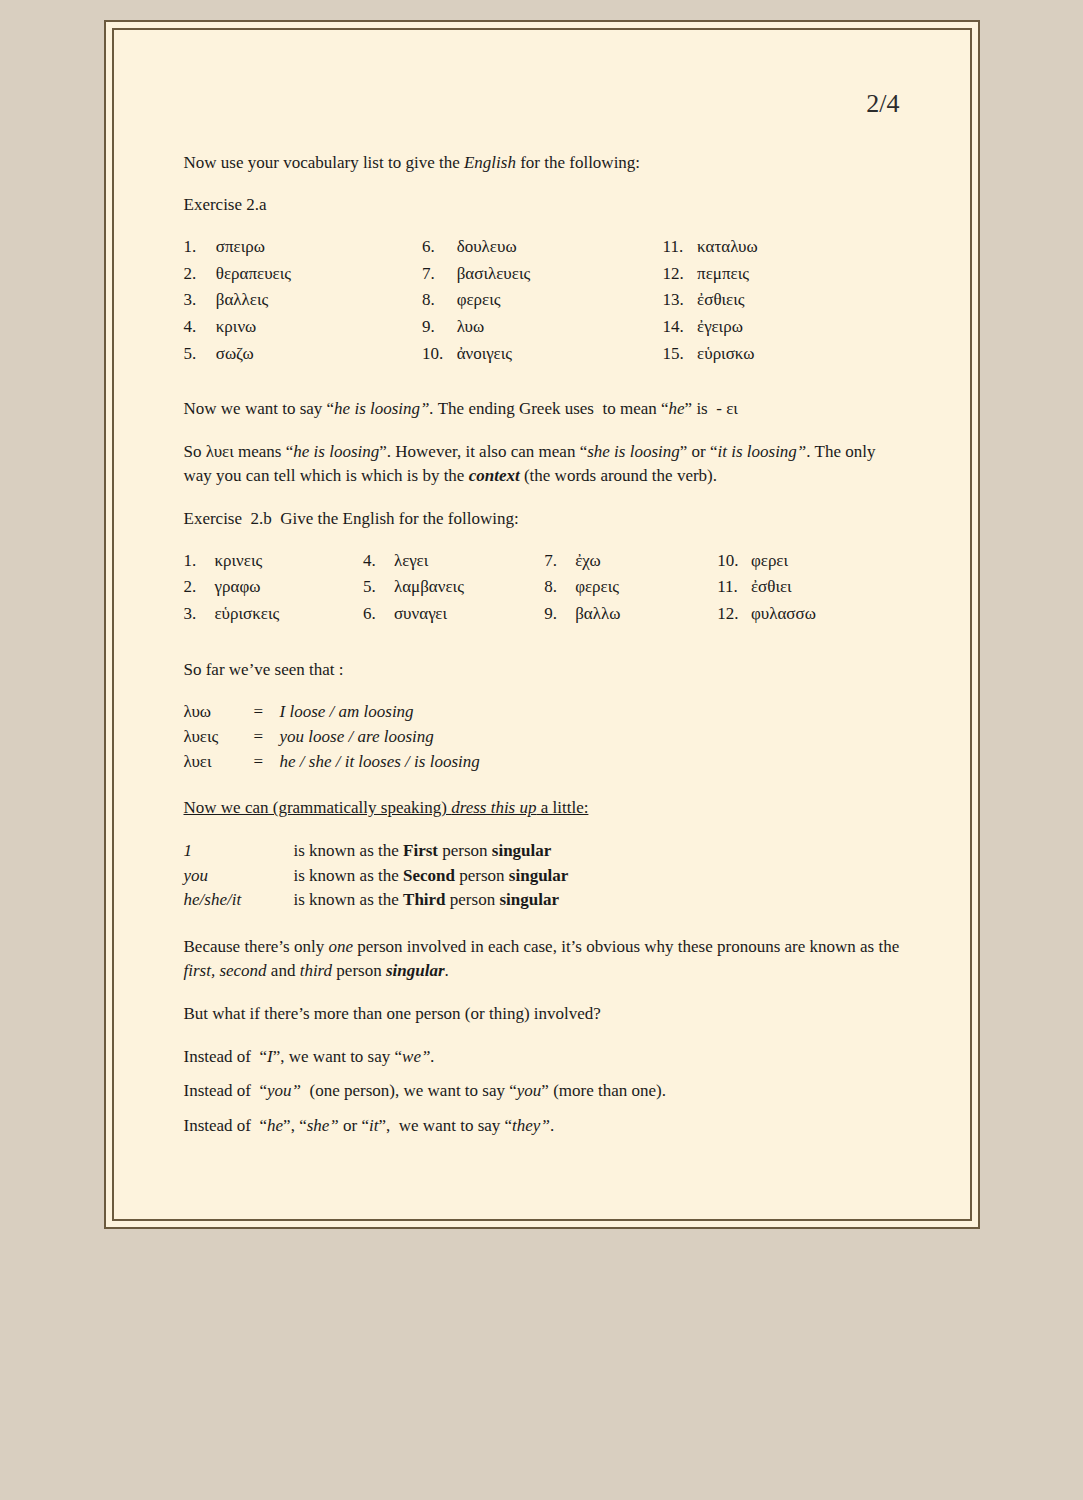2/4
Now use your vocabulary list to give the English for the following:
Exercise 2.a
| 1. | σπειρω | 6. | δουλευω | 11. | καταλυω |
| 2. | θεραπευεις | 7. | βασιλευεις | 12. | πεμπεις |
| 3. | βαλλεις | 8. | φερεις | 13. | ἐσθιεις |
| 4. | κρινω | 9. | λυω | 14. | ἐγειρω |
| 5. | σωζω | 10. | ἀνοιγεις | 15. | εὑρισκω |
Now we want to say “he is loosing”. The ending Greek uses to mean “he” is - ει
So λυει means “he is loosing”. However, it also can mean “she is loosing” or “it is loosing”. The only way you can tell which is which is by the context (the words around the verb).
Exercise 2.b Give the English for the following:
| 1. | κρινεις | 4. | λεγει | 7. | ἐχω | 10. | φερει |
| 2. | γραφω | 5. | λαμβανεις | 8. | φερεις | 11. | ἐσθιει |
| 3. | εὑρισκεις | 6. | συναγει | 9. | βαλλω | 12. | φυλασσω |
So far we’ve seen that :
λυω=I loose / am loosing
λυεις=you loose / are loosing
λυει=he / she / it looses / is loosing
Now we can (grammatically speaking) dress this up a little:
1is known as the First person singular
youis known as the Second person singular
he/she/itis known as the Third person singular
Because there’s only one person involved in each case, it’s obvious why these pronouns are known as the first, second and third person singular.
But what if there’s more than one person (or thing) involved?
Instead of “I”, we want to say “we”.
Instead of “you” (one person), we want to say “you” (more than one).
Instead of “he”, “she” or “it”, we want to say “they”.